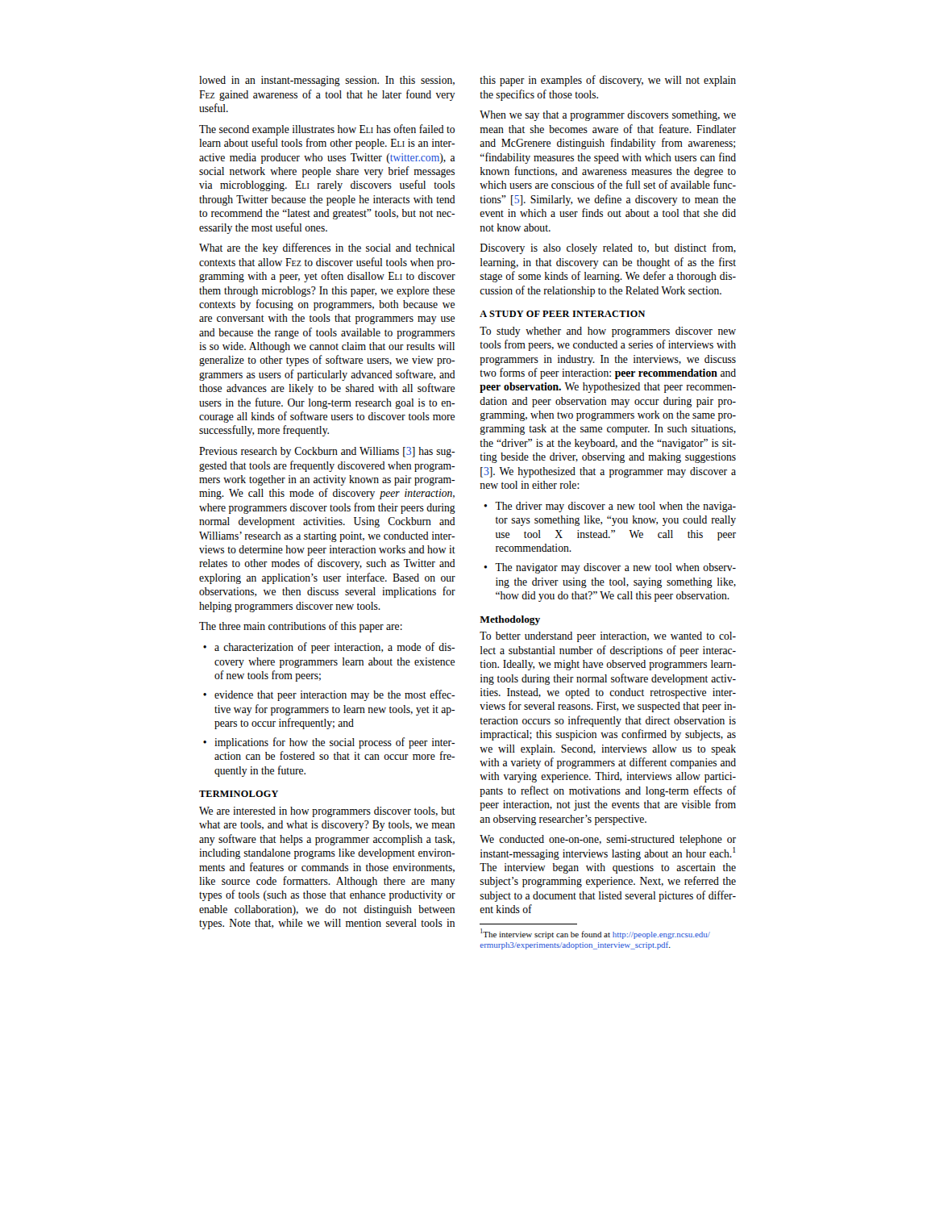lowed in an instant-messaging session. In this session, Fez gained awareness of a tool that he later found very useful.
The second example illustrates how Eli has often failed to learn about useful tools from other people. Eli is an interactive media producer who uses Twitter (twitter.com), a social network where people share very brief messages via microblogging. Eli rarely discovers useful tools through Twitter because the people he interacts with tend to recommend the “latest and greatest” tools, but not necessarily the most useful ones.
What are the key differences in the social and technical contexts that allow Fez to discover useful tools when programming with a peer, yet often disallow Eli to discover them through microblogs? In this paper, we explore these contexts by focusing on programmers, both because we are conversant with the tools that programmers may use and because the range of tools available to programmers is so wide. Although we cannot claim that our results will generalize to other types of software users, we view programmers as users of particularly advanced software, and those advances are likely to be shared with all software users in the future. Our long-term research goal is to encourage all kinds of software users to discover tools more successfully, more frequently.
Previous research by Cockburn and Williams [3] has suggested that tools are frequently discovered when programmers work together in an activity known as pair programming. We call this mode of discovery peer interaction, where programmers discover tools from their peers during normal development activities. Using Cockburn and Williams’ research as a starting point, we conducted interviews to determine how peer interaction works and how it relates to other modes of discovery, such as Twitter and exploring an application’s user interface. Based on our observations, we then discuss several implications for helping programmers discover new tools.
The three main contributions of this paper are:
a characterization of peer interaction, a mode of discovery where programmers learn about the existence of new tools from peers;
evidence that peer interaction may be the most effective way for programmers to learn new tools, yet it appears to occur infrequently; and
implications for how the social process of peer interaction can be fostered so that it can occur more frequently in the future.
Terminology
We are interested in how programmers discover tools, but what are tools, and what is discovery? By tools, we mean any software that helps a programmer accomplish a task, including standalone programs like development environments and features or commands in those environments, like source code formatters. Although there are many types of tools (such as those that enhance productivity or enable collaboration), we do not distinguish between types. Note that, while we will mention several tools in this paper in examples of discovery, we will not explain the specifics of those tools.
When we say that a programmer discovers something, we mean that she becomes aware of that feature. Findlater and McGrenere distinguish findability from awareness; “findability measures the speed with which users can find known functions, and awareness measures the degree to which users are conscious of the full set of available functions” [5]. Similarly, we define a discovery to mean the event in which a user finds out about a tool that she did not know about.
Discovery is also closely related to, but distinct from, learning, in that discovery can be thought of as the first stage of some kinds of learning. We defer a thorough discussion of the relationship to the Related Work section.
A Study of Peer Interaction
To study whether and how programmers discover new tools from peers, we conducted a series of interviews with programmers in industry. In the interviews, we discuss two forms of peer interaction: peer recommendation and peer observation. We hypothesized that peer recommendation and peer observation may occur during pair programming, when two programmers work on the same programming task at the same computer. In such situations, the “driver” is at the keyboard, and the “navigator” is sitting beside the driver, observing and making suggestions [3]. We hypothesized that a programmer may discover a new tool in either role:
The driver may discover a new tool when the navigator says something like, “you know, you could really use tool X instead.” We call this peer recommendation.
The navigator may discover a new tool when observing the driver using the tool, saying something like, “how did you do that?” We call this peer observation.
Methodology
To better understand peer interaction, we wanted to collect a substantial number of descriptions of peer interaction. Ideally, we might have observed programmers learning tools during their normal software development activities. Instead, we opted to conduct retrospective interviews for several reasons. First, we suspected that peer interaction occurs so infrequently that direct observation is impractical; this suspicion was confirmed by subjects, as we will explain. Second, interviews allow us to speak with a variety of programmers at different companies and with varying experience. Third, interviews allow participants to reflect on motivations and long-term effects of peer interaction, not just the events that are visible from an observing researcher’s perspective.
We conducted one-on-one, semi-structured telephone or instant-messaging interviews lasting about an hour each.1 The interview began with questions to ascertain the subject’s programming experience. Next, we referred the subject to a document that listed several pictures of different kinds of
1The interview script can be found at http://people.engr.ncsu.edu/ ermurph3/experiments/adoption_interview_script.pdf.